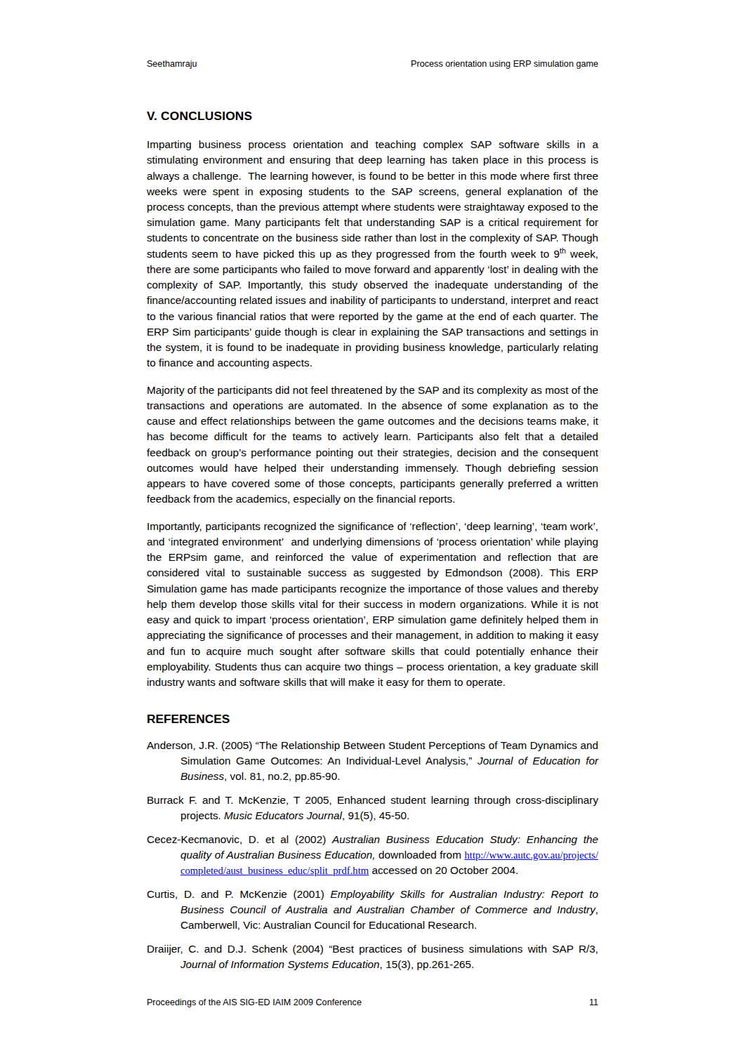Seethamraju Process orientation using ERP simulation game
V. CONCLUSIONS
Imparting business process orientation and teaching complex SAP software skills in a stimulating environment and ensuring that deep learning has taken place in this process is always a challenge. The learning however, is found to be better in this mode where first three weeks were spent in exposing students to the SAP screens, general explanation of the process concepts, than the previous attempt where students were straightaway exposed to the simulation game. Many participants felt that understanding SAP is a critical requirement for students to concentrate on the business side rather than lost in the complexity of SAP. Though students seem to have picked this up as they progressed from the fourth week to 9th week, there are some participants who failed to move forward and apparently ‘lost’ in dealing with the complexity of SAP. Importantly, this study observed the inadequate understanding of the finance/accounting related issues and inability of participants to understand, interpret and react to the various financial ratios that were reported by the game at the end of each quarter. The ERP Sim participants’ guide though is clear in explaining the SAP transactions and settings in the system, it is found to be inadequate in providing business knowledge, particularly relating to finance and accounting aspects.
Majority of the participants did not feel threatened by the SAP and its complexity as most of the transactions and operations are automated. In the absence of some explanation as to the cause and effect relationships between the game outcomes and the decisions teams make, it has become difficult for the teams to actively learn. Participants also felt that a detailed feedback on group’s performance pointing out their strategies, decision and the consequent outcomes would have helped their understanding immensely. Though debriefing session appears to have covered some of those concepts, participants generally preferred a written feedback from the academics, especially on the financial reports.
Importantly, participants recognized the significance of ‘reflection’, ‘deep learning’, ‘team work’, and ‘integrated environment’ and underlying dimensions of ‘process orientation’ while playing the ERPsim game, and reinforced the value of experimentation and reflection that are considered vital to sustainable success as suggested by Edmondson (2008). This ERP Simulation game has made participants recognize the importance of those values and thereby help them develop those skills vital for their success in modern organizations. While it is not easy and quick to impart ‘process orientation’, ERP simulation game definitely helped them in appreciating the significance of processes and their management, in addition to making it easy and fun to acquire much sought after software skills that could potentially enhance their employability. Students thus can acquire two things – process orientation, a key graduate skill industry wants and software skills that will make it easy for them to operate.
REFERENCES
Anderson, J.R. (2005) “The Relationship Between Student Perceptions of Team Dynamics and Simulation Game Outcomes: An Individual-Level Analysis,” Journal of Education for Business, vol. 81, no.2, pp.85-90.
Burrack F. and T. McKenzie, T 2005, Enhanced student learning through cross-disciplinary projects. Music Educators Journal, 91(5), 45-50.
Cecez-Kecmanovic, D. et al (2002) Australian Business Education Study: Enhancing the quality of Australian Business Education, downloaded from http://www.autc.gov.au/projects/ completed/aust_business_educ/split_prdf.htm accessed on 20 October 2004.
Curtis, D. and P. McKenzie (2001) Employability Skills for Australian Industry: Report to Business Council of Australia and Australian Chamber of Commerce and Industry, Camberwell, Vic: Australian Council for Educational Research.
Draiijer, C. and D.J. Schenk (2004) “Best practices of business simulations with SAP R/3, Journal of Information Systems Education, 15(3), pp.261-265.
Proceedings of the AIS SIG-ED IAIM 2009 Conference 11